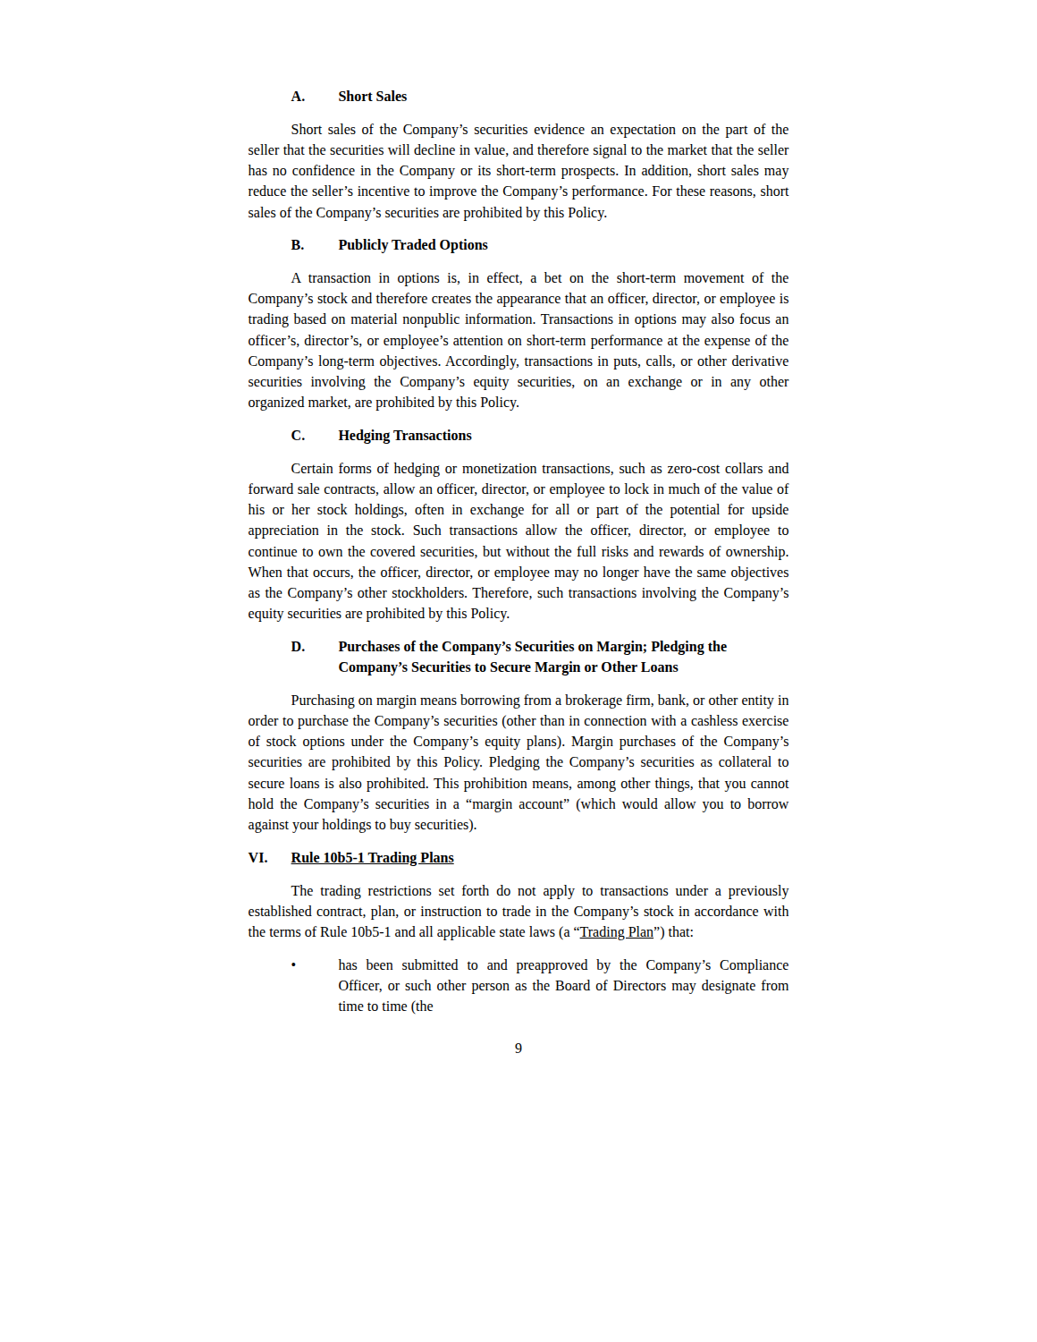A. Short Sales
Short sales of the Company’s securities evidence an expectation on the part of the seller that the securities will decline in value, and therefore signal to the market that the seller has no confidence in the Company or its short-term prospects. In addition, short sales may reduce the seller’s incentive to improve the Company’s performance. For these reasons, short sales of the Company’s securities are prohibited by this Policy.
B. Publicly Traded Options
A transaction in options is, in effect, a bet on the short-term movement of the Company’s stock and therefore creates the appearance that an officer, director, or employee is trading based on material nonpublic information. Transactions in options may also focus an officer’s, director’s, or employee’s attention on short-term performance at the expense of the Company’s long-term objectives. Accordingly, transactions in puts, calls, or other derivative securities involving the Company’s equity securities, on an exchange or in any other organized market, are prohibited by this Policy.
C. Hedging Transactions
Certain forms of hedging or monetization transactions, such as zero-cost collars and forward sale contracts, allow an officer, director, or employee to lock in much of the value of his or her stock holdings, often in exchange for all or part of the potential for upside appreciation in the stock. Such transactions allow the officer, director, or employee to continue to own the covered securities, but without the full risks and rewards of ownership. When that occurs, the officer, director, or employee may no longer have the same objectives as the Company’s other stockholders. Therefore, such transactions involving the Company’s equity securities are prohibited by this Policy.
D. Purchases of the Company’s Securities on Margin; Pledging the Company’s Securities to Secure Margin or Other Loans
Purchasing on margin means borrowing from a brokerage firm, bank, or other entity in order to purchase the Company’s securities (other than in connection with a cashless exercise of stock options under the Company’s equity plans). Margin purchases of the Company’s securities are prohibited by this Policy. Pledging the Company’s securities as collateral to secure loans is also prohibited. This prohibition means, among other things, that you cannot hold the Company’s securities in a “margin account” (which would allow you to borrow against your holdings to buy securities).
VI. Rule 10b5-1 Trading Plans
The trading restrictions set forth do not apply to transactions under a previously established contract, plan, or instruction to trade in the Company’s stock in accordance with the terms of Rule 10b5-1 and all applicable state laws (a “Trading Plan”) that:
•
has been submitted to and preapproved by the Company’s Compliance Officer, or such other person as the Board of Directors may designate from time to time (the
9